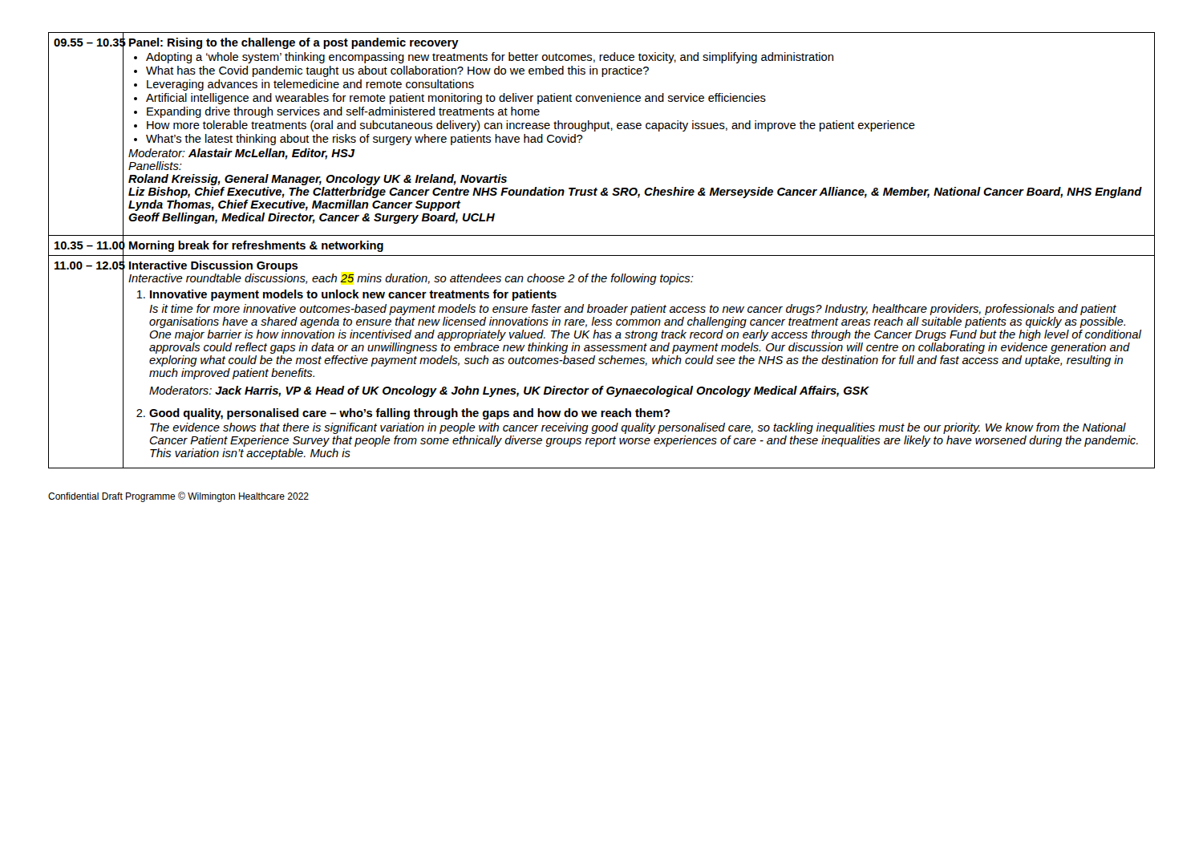| 09.55 – 10.35 | Panel: Rising to the challenge of a post pandemic recovery Adopting a ‘whole system’ thinking encompassing new treatments for better outcomes, reduce toxicity, and simplifying administration What has the Covid pandemic taught us about collaboration? How do we embed this in practice? Leveraging advances in telemedicine and remote consultations Artificial intelligence and wearables for remote patient monitoring to deliver patient convenience and service efficiencies Expanding drive through services and self-administered treatments at home How more tolerable treatments (oral and subcutaneous delivery) can increase throughput, ease capacity issues, and improve the patient experience What’s the latest thinking about the risks of surgery where patients have had Covid? Moderator: Alastair McLellan, Editor, HSJ Panellists: Roland Kreissig, General Manager, Oncology UK & Ireland, Novartis Liz Bishop, Chief Executive, The Clatterbridge Cancer Centre NHS Foundation Trust & SRO, Cheshire & Merseyside Cancer Alliance, & Member, National Cancer Board, NHS England Lynda Thomas, Chief Executive, Macmillan Cancer Support Geoff Bellingan, Medical Director, Cancer & Surgery Board, UCLH |
| 10.35 – 11.00 | Morning break for refreshments & networking |
| 11.00 – 12.05 | Interactive Discussion Groups Interactive roundtable discussions, each 25 mins duration, so attendees can choose 2 of the following topics: Innovative payment models to unlock new cancer treatments for patients Is it time for more innovative outcomes-based payment models to ensure faster and broader patient access to new cancer drugs? Industry, healthcare providers, professionals and patient organisations have a shared agenda to ensure that new licensed innovations in rare, less common and challenging cancer treatment areas reach all suitable patients as quickly as possible. One major barrier is how innovation is incentivised and appropriately valued. The UK has a strong track record on early access through the Cancer Drugs Fund but the high level of conditional approvals could reflect gaps in data or an unwillingness to embrace new thinking in assessment and payment models. Our discussion will centre on collaborating in evidence generation and exploring what could be the most effective payment models, such as outcomes-based schemes, which could see the NHS as the destination for full and fast access and uptake, resulting in much improved patient benefits. Moderators: Jack Harris, VP & Head of UK Oncology & John Lynes, UK Director of Gynaecological Oncology Medical Affairs, GSK Good quality, personalised care – who’s falling through the gaps and how do we reach them? The evidence shows that there is significant variation in people with cancer receiving good quality personalised care, so tackling inequalities must be our priority. We know from the National Cancer Patient Experience Survey that people from some ethnically diverse groups report worse experiences of care - and these inequalities are likely to have worsened during the pandemic. This variation isn’t acceptable. Much is |
Confidential Draft Programme © Wilmington Healthcare 2022